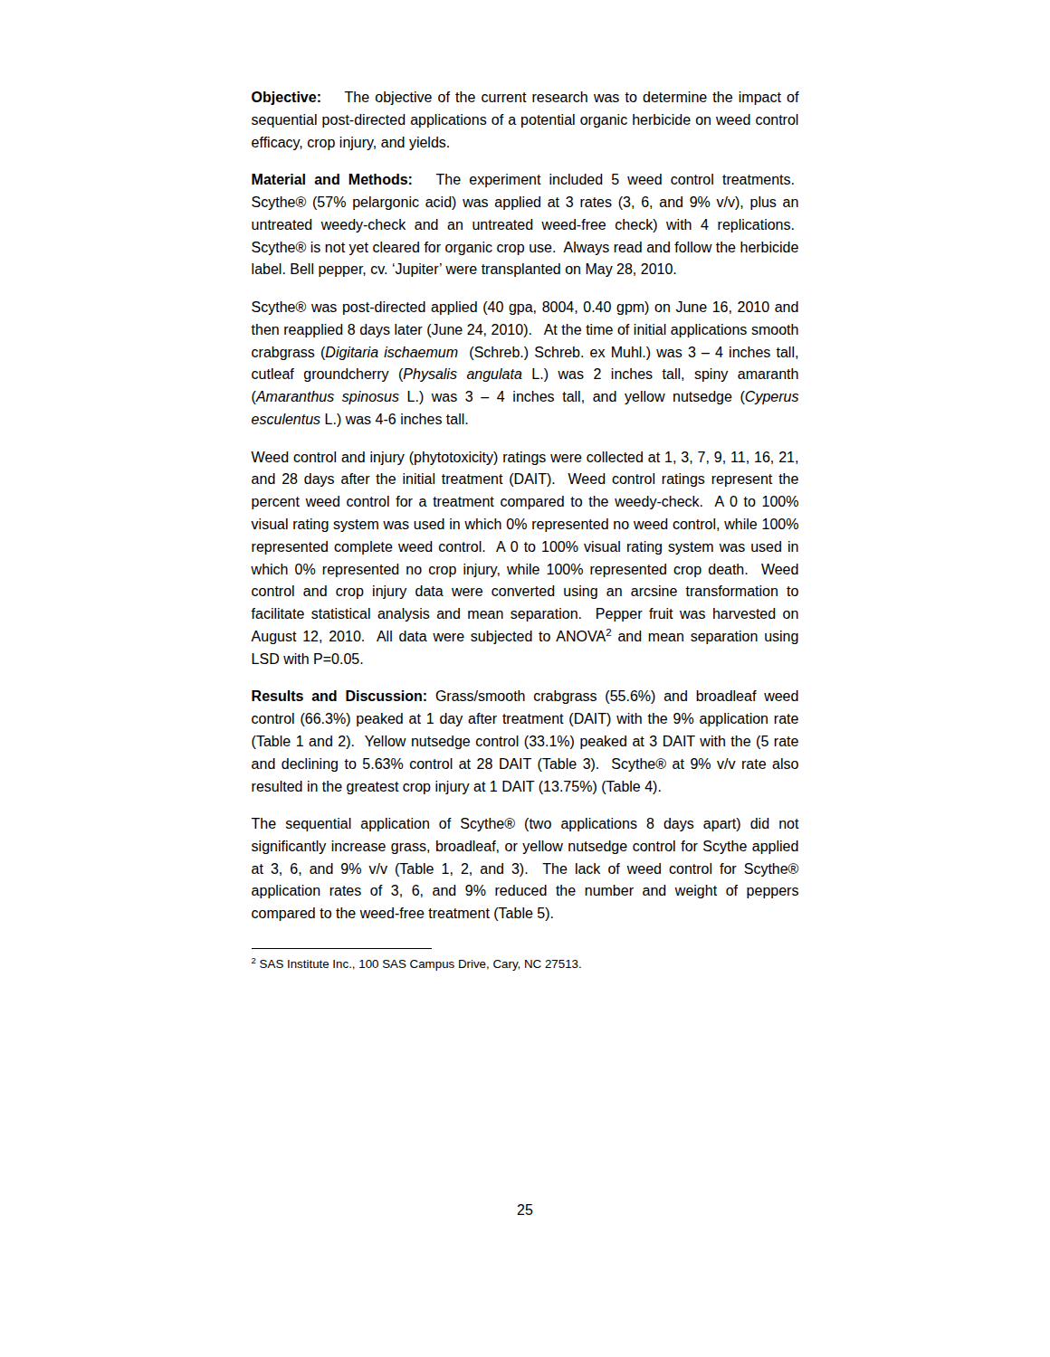Objective: The objective of the current research was to determine the impact of sequential post-directed applications of a potential organic herbicide on weed control efficacy, crop injury, and yields.
Material and Methods: The experiment included 5 weed control treatments. Scythe® (57% pelargonic acid) was applied at 3 rates (3, 6, and 9% v/v), plus an untreated weedy-check and an untreated weed-free check) with 4 replications. Scythe® is not yet cleared for organic crop use. Always read and follow the herbicide label. Bell pepper, cv. ‘Jupiter’ were transplanted on May 28, 2010.
Scythe® was post-directed applied (40 gpa, 8004, 0.40 gpm) on June 16, 2010 and then reapplied 8 days later (June 24, 2010). At the time of initial applications smooth crabgrass (Digitaria ischaemum (Schreb.) Schreb. ex Muhl.) was 3 – 4 inches tall, cutleaf groundcherry (Physalis angulata L.) was 2 inches tall, spiny amaranth (Amaranthus spinosus L.) was 3 – 4 inches tall, and yellow nutsedge (Cyperus esculentus L.) was 4-6 inches tall.
Weed control and injury (phytotoxicity) ratings were collected at 1, 3, 7, 9, 11, 16, 21, and 28 days after the initial treatment (DAIT). Weed control ratings represent the percent weed control for a treatment compared to the weedy-check. A 0 to 100% visual rating system was used in which 0% represented no weed control, while 100% represented complete weed control. A 0 to 100% visual rating system was used in which 0% represented no crop injury, while 100% represented crop death. Weed control and crop injury data were converted using an arcsine transformation to facilitate statistical analysis and mean separation. Pepper fruit was harvested on August 12, 2010. All data were subjected to ANOVA2 and mean separation using LSD with P=0.05.
Results and Discussion: Grass/smooth crabgrass (55.6%) and broadleaf weed control (66.3%) peaked at 1 day after treatment (DAIT) with the 9% application rate (Table 1 and 2). Yellow nutsedge control (33.1%) peaked at 3 DAIT with the (5 rate and declining to 5.63% control at 28 DAIT (Table 3). Scythe® at 9% v/v rate also resulted in the greatest crop injury at 1 DAIT (13.75%) (Table 4).
The sequential application of Scythe® (two applications 8 days apart) did not significantly increase grass, broadleaf, or yellow nutsedge control for Scythe applied at 3, 6, and 9% v/v (Table 1, 2, and 3). The lack of weed control for Scythe® application rates of 3, 6, and 9% reduced the number and weight of peppers compared to the weed-free treatment (Table 5).
2 SAS Institute Inc., 100 SAS Campus Drive, Cary, NC 27513.
25